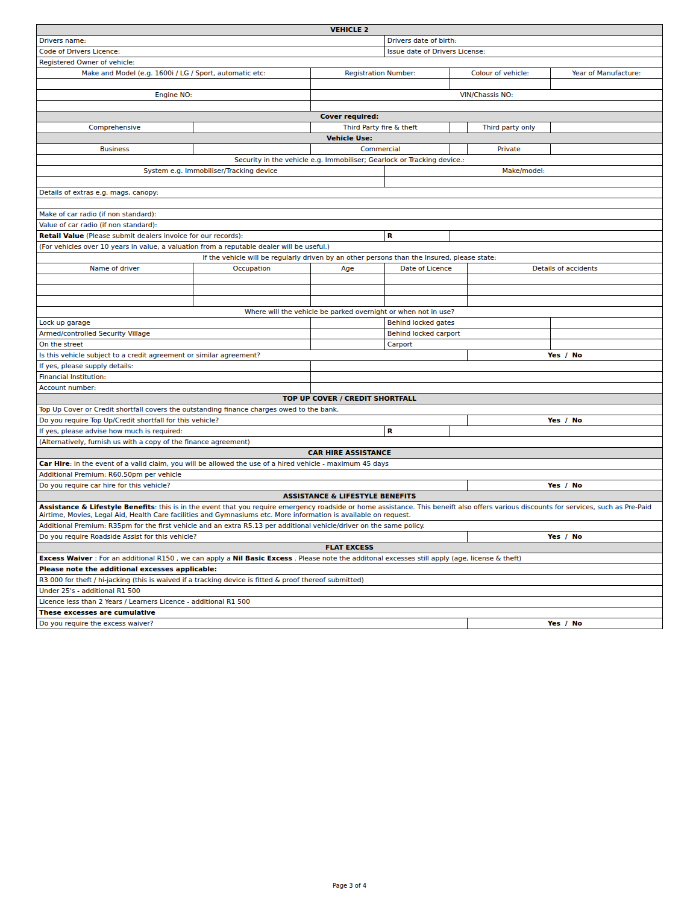| VEHICLE 2 |
| Drivers name: | Drivers date of birth: |
| Code of Drivers Licence: | Issue date of Drivers License: |
| Registered Owner of vehicle: |
| Make and Model (e.g. 1600i / LG / Sport, automatic etc: | Registration Number: | Colour of vehicle: | Year of Manufacture: |
| Engine NO: | VIN/Chassis NO: |
| Cover required: |
| Comprehensive | | Third Party fire & theft | | Third party only | |
| Vehicle Use: |
| Business | | Commercial | | Private | |
| Security in the vehicle e.g. Immobiliser; Gearlock or Tracking device.: |
| System e.g. Immobiliser/Tracking device | Make/model: |
| Details of extras e.g. mags, canopy: |
| Make of car radio (if non standard): |
| Value of car radio (if non standard): |
| Retail Value (Please submit dealers invoice for our records): | R | |
| (For vehicles over 10 years in value, a valuation from a reputable dealer will be useful.) |
| If the vehicle will be regularly driven by an other persons than the Insured, please state: |
| Name of driver | Occupation | Age | Date of Licence | Details of accidents |
| Where will the vehicle be parked overnight or when not in use? |
| Lock up garage | | Behind locked gates | |
| Armed/controlled Security Village | | Behind locked carport | |
| On the street | | Carport | |
| Is this vehicle subject to a credit agreement or similar agreement? | Yes / No |
| If yes, please supply details: | |
| Financial Institution: | |
| Account number: | |
| TOP UP COVER / CREDIT SHORTFALL |
| Top Up Cover or Credit shortfall covers the outstanding finance charges owed to the bank. |
| Do you require Top Up/Credit shortfall for this vehicle? | Yes / No |
| If yes, please advise how much is required: | R | |
| (Alternatively, furnish us with a copy of the finance agreement) |
| CAR HIRE ASSISTANCE |
| Car Hire : in the event of a valid claim, you will be allowed the use of a hired vehicle - maximum 45 days |
| Additional Premium: R60.50pm per vehicle |
| Do you require car hire for this vehicle? | Yes / No |
| ASSISTANCE & LIFESTYLE BENEFITS |
| Assistance & Lifestyle Benefits : this is in the event that you require emergency roadside or home assistance. This beneift also offers various discounts for services, such as Pre-Paid Airtime, Movies, Legal Aid, Health Care facilities and Gymnasiums etc. More information is available on request. |
| Additional Premium: R35pm for the first vehicle and an extra R5.13 per additional vehicle/driver on the same policy. |
| Do you require Roadside Assist for this vehicle? | Yes / No |
| FLAT EXCESS |
| Excess Waiver : For an additional R150 , we can apply a Nil Basic Excess . Please note the additonal excesses still apply (age, license & theft) |
| Please note the additional excesses applicable: |
| R3 000 for theft / hi-jacking (this is waived if a tracking device is fitted & proof thereof submitted) |
| Under 25's - additional R1 500 |
| Licence less than 2 Years / Learners Licence - additional R1 500 |
| These excesses are cumulative |
| Do you require the excess waiver? | Yes / No |
Page 3 of 4